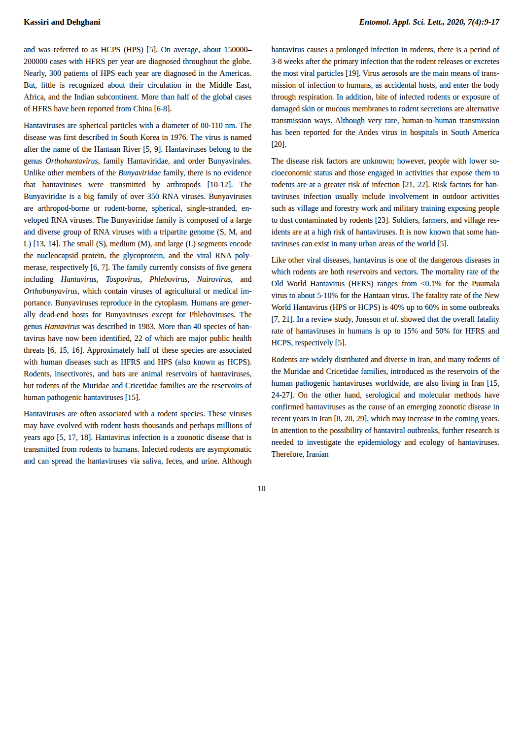Kassiri and Dehghani
Entomol. Appl. Sci. Lett., 2020, 7(4):9-17
and was referred to as HCPS (HPS) [5]. On average, about 150000–200000 cases with HFRS per year are diagnosed throughout the globe. Nearly, 300 patients of HPS each year are diagnosed in the Americas. But, little is recognized about their circulation in the Middle East, Africa, and the Indian subcontinent. More than half of the global cases of HFRS have been reported from China [6-8].
Hantaviruses are spherical particles with a diameter of 80-110 nm. The disease was first described in South Korea in 1976. The virus is named after the name of the Hantaan River [5, 9]. Hantaviruses belong to the genus Orthohantavirus, family Hantaviridae, and order Bunyavirales. Unlike other members of the Bunyaviridae family, there is no evidence that hantaviruses were transmitted by arthropods [10-12]. The Bunyaviridae is a big family of over 350 RNA viruses. Bunyaviruses are arthropod-borne or rodent-borne, spherical, single-stranded, enveloped RNA viruses. The Bunyaviridae family is composed of a large and diverse group of RNA viruses with a tripartite genome (S, M, and L) [13, 14]. The small (S), medium (M), and large (L) segments encode the nucleocapsid protein, the glycoprotein, and the viral RNA polymerase, respectively [6, 7]. The family currently consists of five genera including Hantavirus, Tospovirus, Phlebovirus, Nairovirus, and Orthobunyavirus, which contain viruses of agricultural or medical importance. Bunyaviruses reproduce in the cytoplasm. Humans are generally dead-end hosts for Bunyaviruses except for Phleboviruses. The genus Hantavirus was described in 1983. More than 40 species of hantavirus have now been identified, 22 of which are major public health threats [6, 15, 16]. Approximately half of these species are associated with human diseases such as HFRS and HPS (also known as HCPS). Rodents, insectivores, and bats are animal reservoirs of hantaviruses, but rodents of the Muridae and Cricetidae families are the reservoirs of human pathogenic hantaviruses [15].
Hantaviruses are often associated with a rodent species. These viruses may have evolved with rodent hosts thousands and perhaps millions of years ago [5, 17, 18]. Hantavirus infection is a zoonotic disease that is transmitted from rodents to humans. Infected rodents are asymptomatic and can spread the hantaviruses via saliva, feces, and urine. Although hantavirus causes a prolonged infection in rodents, there is a period of 3-8 weeks after the primary infection that the rodent releases or excretes the most viral particles [19]. Virus aerosols are the main means of transmission of infection to humans, as accidental hosts, and enter the body through respiration. In addition, bite of infected rodents or exposure of damaged skin or mucous membranes to rodent secretions are alternative transmission ways. Although very rare, human-to-human transmission has been reported for the Andes virus in hospitals in South America [20].
The disease risk factors are unknown; however, people with lower socioeconomic status and those engaged in activities that expose them to rodents are at a greater risk of infection [21, 22]. Risk factors for hantaviruses infection usually include involvement in outdoor activities such as village and forestry work and military training exposing people to dust contaminated by rodents [23]. Soldiers, farmers, and village residents are at a high risk of hantaviruses. It is now known that some hantaviruses can exist in many urban areas of the world [5].
Like other viral diseases, hantavirus is one of the dangerous diseases in which rodents are both reservoirs and vectors. The mortality rate of the Old World Hantavirus (HFRS) ranges from <0.1% for the Puumala virus to about 5-10% for the Hantaan virus. The fatality rate of the New World Hantavirus (HPS or HCPS) is 40% up to 60% in some outbreaks [7, 21]. In a review study, Jonsson et al. showed that the overall fatality rate of hantaviruses in humans is up to 15% and 50% for HFRS and HCPS, respectively [5].
Rodents are widely distributed and diverse in Iran, and many rodents of the Muridae and Cricetidae families, introduced as the reservoirs of the human pathogenic hantaviruses worldwide, are also living in Iran [15, 24-27]. On the other hand, serological and molecular methods have confirmed hantaviruses as the cause of an emerging zoonotic disease in recent years in Iran [8, 28, 29], which may increase in the coming years. In attention to the possibility of hantaviral outbreaks, further research is needed to investigate the epidemiology and ecology of hantaviruses. Therefore, Iranian
10